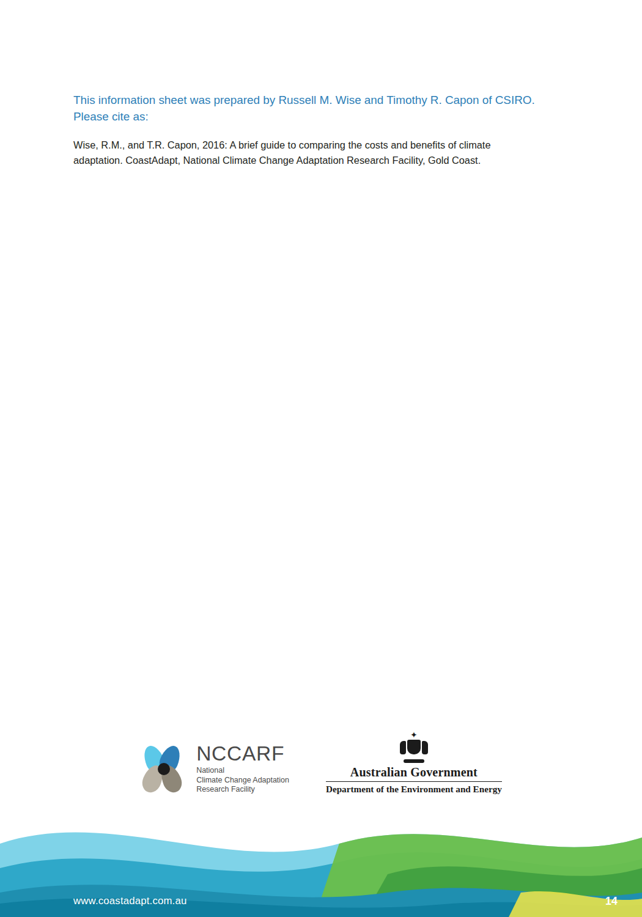This information sheet was prepared by Russell M. Wise and Timothy R. Capon of CSIRO. Please cite as:
Wise, R.M., and T.R. Capon, 2016: A brief guide to comparing the costs and benefits of climate adaptation. CoastAdapt, National Climate Change Adaptation Research Facility, Gold Coast.
NCCARF
National
Climate Change Adaptation
Research Facility
✦
Australian Government
Department of the Environment and Energy
www.coastadapt.com.au 14